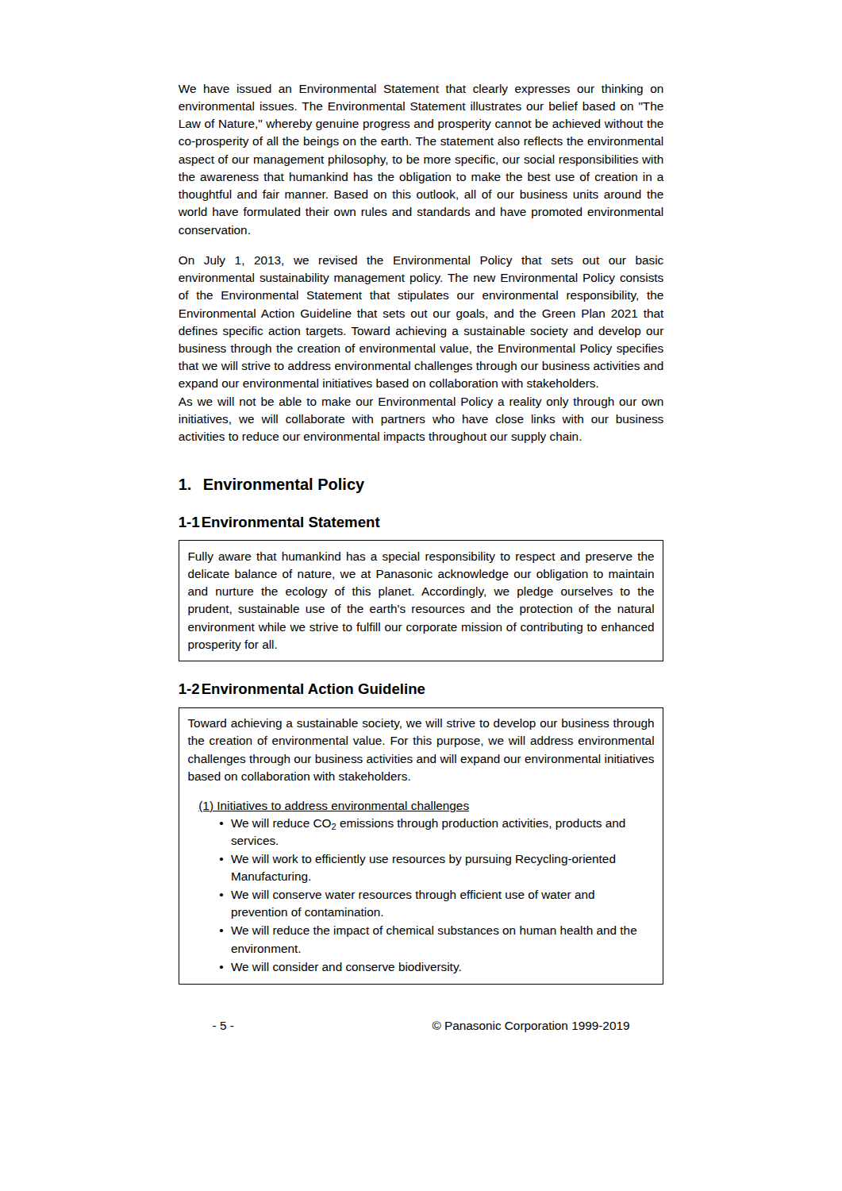We have issued an Environmental Statement that clearly expresses our thinking on environmental issues. The Environmental Statement illustrates our belief based on "The Law of Nature," whereby genuine progress and prosperity cannot be achieved without the co-prosperity of all the beings on the earth. The statement also reflects the environmental aspect of our management philosophy, to be more specific, our social responsibilities with the awareness that humankind has the obligation to make the best use of creation in a thoughtful and fair manner. Based on this outlook, all of our business units around the world have formulated their own rules and standards and have promoted environmental conservation.
On July 1, 2013, we revised the Environmental Policy that sets out our basic environmental sustainability management policy. The new Environmental Policy consists of the Environmental Statement that stipulates our environmental responsibility, the Environmental Action Guideline that sets out our goals, and the Green Plan 2021 that defines specific action targets. Toward achieving a sustainable society and develop our business through the creation of environmental value, the Environmental Policy specifies that we will strive to address environmental challenges through our business activities and expand our environmental initiatives based on collaboration with stakeholders.
As we will not be able to make our Environmental Policy a reality only through our own initiatives, we will collaborate with partners who have close links with our business activities to reduce our environmental impacts throughout our supply chain.
1. Environmental Policy
1-1 Environmental Statement
Fully aware that humankind has a special responsibility to respect and preserve the delicate balance of nature, we at Panasonic acknowledge our obligation to maintain and nurture the ecology of this planet. Accordingly, we pledge ourselves to the prudent, sustainable use of the earth's resources and the protection of the natural environment while we strive to fulfill our corporate mission of contributing to enhanced prosperity for all.
1-2 Environmental Action Guideline
Toward achieving a sustainable society, we will strive to develop our business through the creation of environmental value. For this purpose, we will address environmental challenges through our business activities and will expand our environmental initiatives based on collaboration with stakeholders.
(1) Initiatives to address environmental challenges
We will reduce CO2 emissions through production activities, products and services.
We will work to efficiently use resources by pursuing Recycling-oriented Manufacturing.
We will conserve water resources through efficient use of water and prevention of contamination.
We will reduce the impact of chemical substances on human health and the environment.
We will consider and conserve biodiversity.
- 5 - © Panasonic Corporation 1999-2019